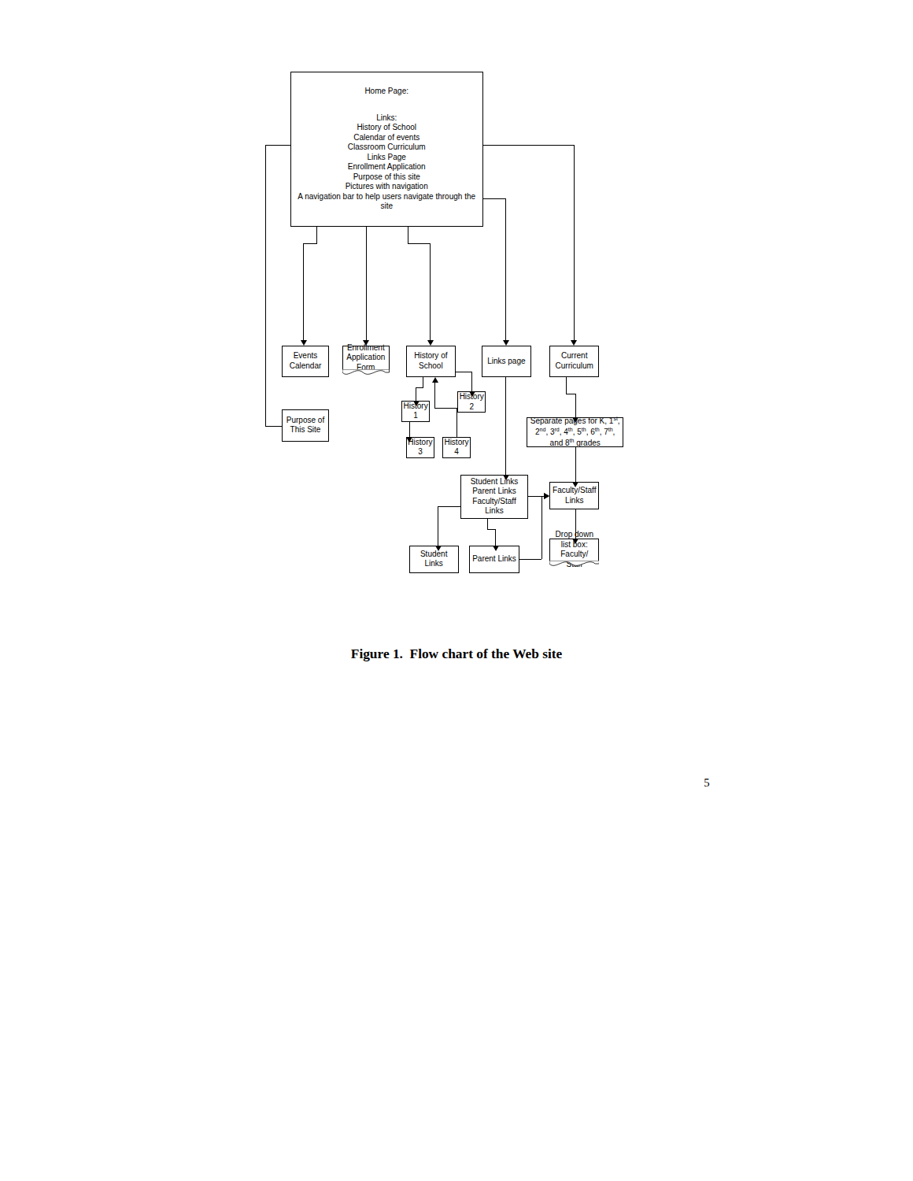Home Page:
Links:
History of School
Calendar of events
Classroom Curriculum
Links Page
Enrollment Application
Purpose of this site
Pictures with navigation
A navigation bar to help users navigate through the site
Events Calendar
Purpose of This Site
Enrollment Application Form
History of School
Links page
Current Curriculum
History 1
History 2
History 3
History 4
Separate pages for K, 1st, 2nd, 3rd, 4th, 5th, 6th, 7th, and 8th grades
Student Links
Parent Links
Faculty/Staff Links
Faculty/Staff Links
Student Links
Parent Links
Drop down list box: Faculty/ Staff
Figure 1. Flow chart of the Web site
5